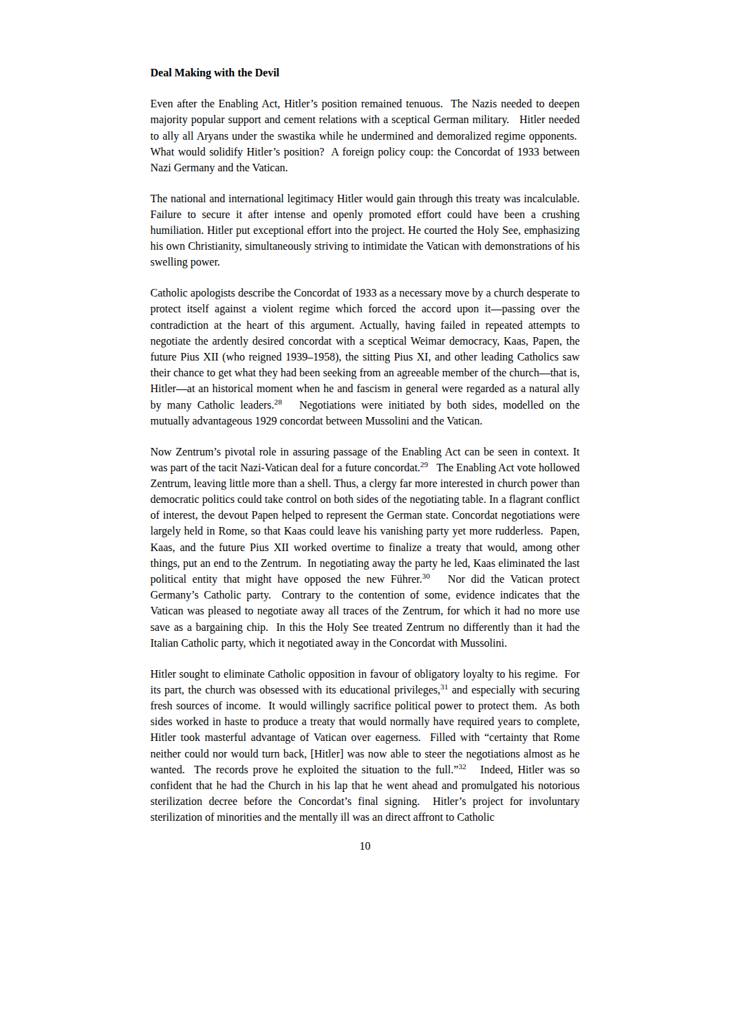Deal Making with the Devil
Even after the Enabling Act, Hitler’s position remained tenuous. The Nazis needed to deepen majority popular support and cement relations with a sceptical German military. Hitler needed to ally all Aryans under the swastika while he undermined and demoralized regime opponents. What would solidify Hitler’s position? A foreign policy coup: the Concordat of 1933 between Nazi Germany and the Vatican.
The national and international legitimacy Hitler would gain through this treaty was incalculable. Failure to secure it after intense and openly promoted effort could have been a crushing humiliation. Hitler put exceptional effort into the project. He courted the Holy See, emphasizing his own Christianity, simultaneously striving to intimidate the Vatican with demonstrations of his swelling power.
Catholic apologists describe the Concordat of 1933 as a necessary move by a church desperate to protect itself against a violent regime which forced the accord upon it—passing over the contradiction at the heart of this argument. Actually, having failed in repeated attempts to negotiate the ardently desired concordat with a sceptical Weimar democracy, Kaas, Papen, the future Pius XII (who reigned 1939–1958), the sitting Pius XI, and other leading Catholics saw their chance to get what they had been seeking from an agreeable member of the church—that is, Hitler—at an historical moment when he and fascism in general were regarded as a natural ally by many Catholic leaders.28 Negotiations were initiated by both sides, modelled on the mutually advantageous 1929 concordat between Mussolini and the Vatican.
Now Zentrum’s pivotal role in assuring passage of the Enabling Act can be seen in context. It was part of the tacit Nazi-Vatican deal for a future concordat.29 The Enabling Act vote hollowed Zentrum, leaving little more than a shell. Thus, a clergy far more interested in church power than democratic politics could take control on both sides of the negotiating table. In a flagrant conflict of interest, the devout Papen helped to represent the German state. Concordat negotiations were largely held in Rome, so that Kaas could leave his vanishing party yet more rudderless. Papen, Kaas, and the future Pius XII worked overtime to finalize a treaty that would, among other things, put an end to the Zentrum. In negotiating away the party he led, Kaas eliminated the last political entity that might have opposed the new Führer.30 Nor did the Vatican protect Germany’s Catholic party. Contrary to the contention of some, evidence indicates that the Vatican was pleased to negotiate away all traces of the Zentrum, for which it had no more use save as a bargaining chip. In this the Holy See treated Zentrum no differently than it had the Italian Catholic party, which it negotiated away in the Concordat with Mussolini.
Hitler sought to eliminate Catholic opposition in favour of obligatory loyalty to his regime. For its part, the church was obsessed with its educational privileges,31 and especially with securing fresh sources of income. It would willingly sacrifice political power to protect them. As both sides worked in haste to produce a treaty that would normally have required years to complete, Hitler took masterful advantage of Vatican over eagerness. Filled with “certainty that Rome neither could nor would turn back, [Hitler] was now able to steer the negotiations almost as he wanted. The records prove he exploited the situation to the full.”32 Indeed, Hitler was so confident that he had the Church in his lap that he went ahead and promulgated his notorious sterilization decree before the Concordat’s final signing. Hitler’s project for involuntary sterilization of minorities and the mentally ill was an direct affront to Catholic
10